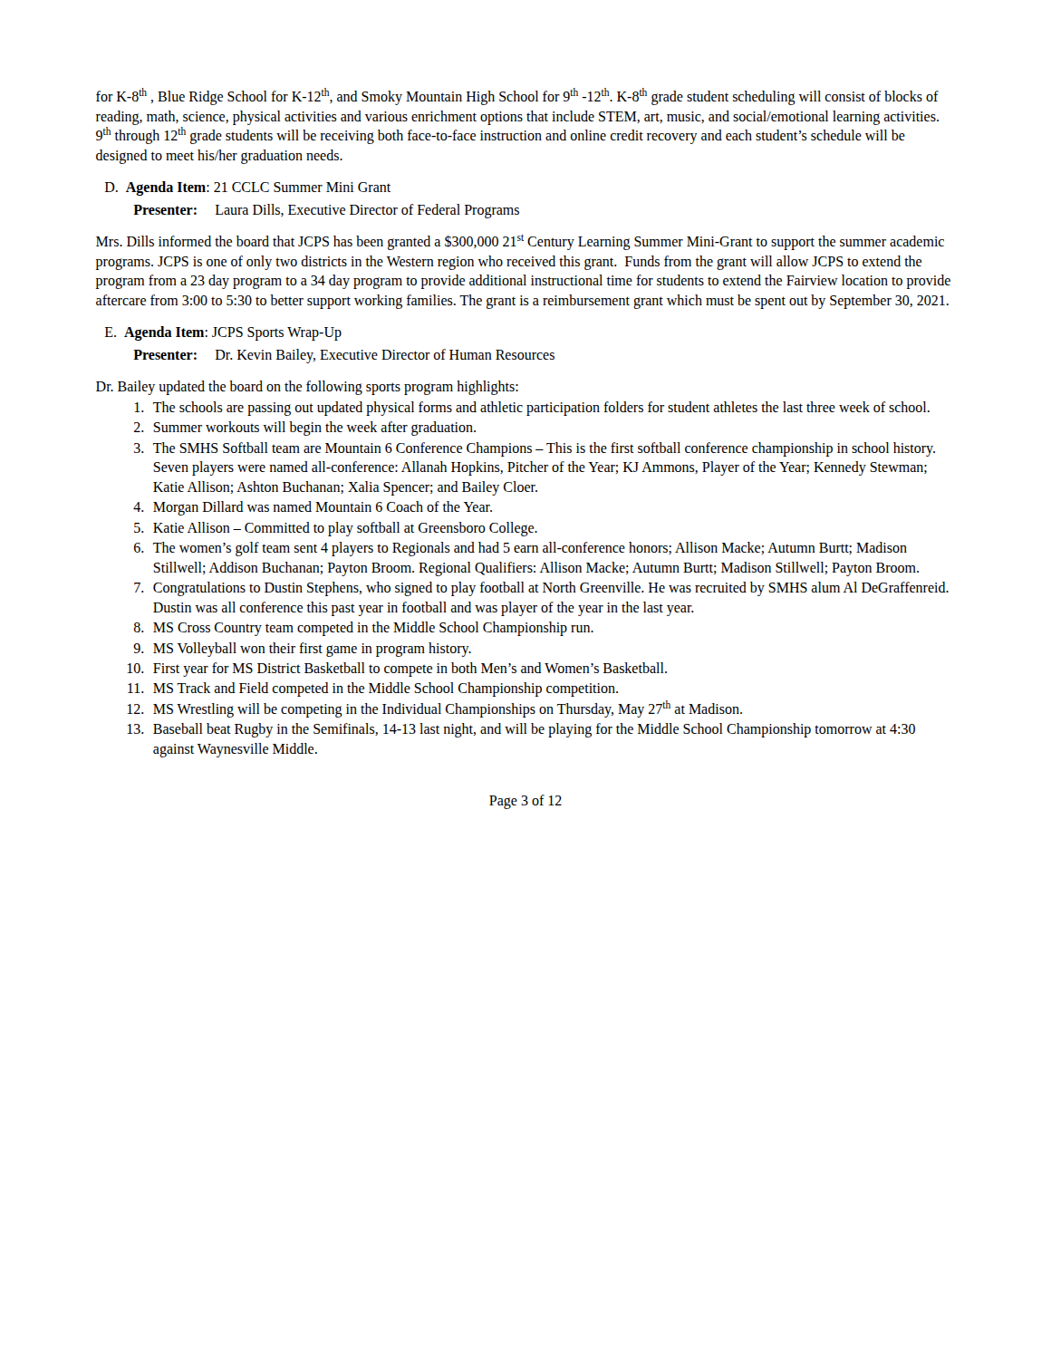for K-8th , Blue Ridge School for K-12th, and Smoky Mountain High School for 9th -12th. K-8th grade student scheduling will consist of blocks of reading, math, science, physical activities and various enrichment options that include STEM, art, music, and social/emotional learning activities. 9th through 12th grade students will be receiving both face-to-face instruction and online credit recovery and each student’s schedule will be designed to meet his/her graduation needs.
D. Agenda Item: 21 CCLC Summer Mini Grant
Presenter: Laura Dills, Executive Director of Federal Programs
Mrs. Dills informed the board that JCPS has been granted a $300,000 21st Century Learning Summer Mini-Grant to support the summer academic programs. JCPS is one of only two districts in the Western region who received this grant. Funds from the grant will allow JCPS to extend the program from a 23 day program to a 34 day program to provide additional instructional time for students to extend the Fairview location to provide aftercare from 3:00 to 5:30 to better support working families. The grant is a reimbursement grant which must be spent out by September 30, 2021.
E. Agenda Item: JCPS Sports Wrap-Up
Presenter: Dr. Kevin Bailey, Executive Director of Human Resources
Dr. Bailey updated the board on the following sports program highlights:
The schools are passing out updated physical forms and athletic participation folders for student athletes the last three week of school.
Summer workouts will begin the week after graduation.
The SMHS Softball team are Mountain 6 Conference Champions – This is the first softball conference championship in school history. Seven players were named all-conference: Allanah Hopkins, Pitcher of the Year; KJ Ammons, Player of the Year; Kennedy Stewman; Katie Allison; Ashton Buchanan; Xalia Spencer; and Bailey Cloer.
Morgan Dillard was named Mountain 6 Coach of the Year.
Katie Allison – Committed to play softball at Greensboro College.
The women’s golf team sent 4 players to Regionals and had 5 earn all-conference honors; Allison Macke; Autumn Burtt; Madison Stillwell; Addison Buchanan; Payton Broom. Regional Qualifiers: Allison Macke; Autumn Burtt; Madison Stillwell; Payton Broom.
Congratulations to Dustin Stephens, who signed to play football at North Greenville. He was recruited by SMHS alum Al DeGraffenreid. Dustin was all conference this past year in football and was player of the year in the last year.
MS Cross Country team competed in the Middle School Championship run.
MS Volleyball won their first game in program history.
First year for MS District Basketball to compete in both Men’s and Women’s Basketball.
MS Track and Field competed in the Middle School Championship competition.
MS Wrestling will be competing in the Individual Championships on Thursday, May 27th at Madison.
Baseball beat Rugby in the Semifinals, 14-13 last night, and will be playing for the Middle School Championship tomorrow at 4:30 against Waynesville Middle.
Page 3 of 12